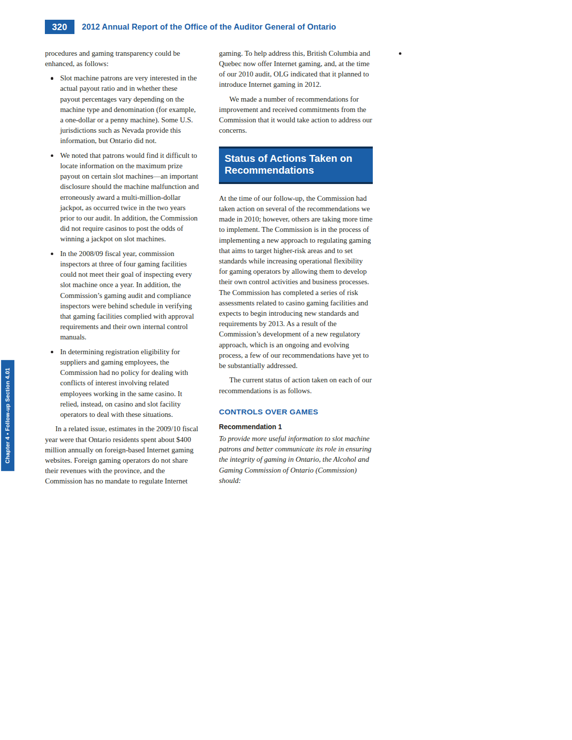320
2012 Annual Report of the Office of the Auditor General of Ontario
Chapter 4 • Follow-up Section 4.01
procedures and gaming transparency could be enhanced, as follows:
Slot machine patrons are very interested in the actual payout ratio and in whether these payout percentages vary depending on the machine type and denomination (for example, a one-dollar or a penny machine). Some U.S. jurisdictions such as Nevada provide this information, but Ontario did not.
We noted that patrons would find it difficult to locate information on the maximum prize payout on certain slot machines—an important disclosure should the machine malfunction and erroneously award a multi-million-dollar jackpot, as occurred twice in the two years prior to our audit. In addition, the Commission did not require casinos to post the odds of winning a jackpot on slot machines.
In the 2008/09 fiscal year, commission inspectors at three of four gaming facilities could not meet their goal of inspecting every slot machine once a year. In addition, the Commission’s gaming audit and compliance inspectors were behind schedule in verifying that gaming facilities complied with approval requirements and their own internal control manuals.
In determining registration eligibility for suppliers and gaming employees, the Commission had no policy for dealing with conflicts of interest involving related employees working in the same casino. It relied, instead, on casino and slot facility operators to deal with these situations.
In a related issue, estimates in the 2009/10 fiscal year were that Ontario residents spent about $400 million annually on foreign-based Internet gaming websites. Foreign gaming operators do not share their revenues with the province, and the Commission has no mandate to regulate Internet gaming. To help address this, British Columbia and Quebec now offer Internet gaming, and, at the time of our 2010 audit, OLG indicated that it planned to introduce Internet gaming in 2012.
We made a number of recommendations for improvement and received commitments from the Commission that it would take action to address our concerns.
Status of Actions Taken on Recommendations
At the time of our follow-up, the Commission had taken action on several of the recommendations we made in 2010; however, others are taking more time to implement. The Commission is in the process of implementing a new approach to regulating gaming that aims to target higher-risk areas and to set standards while increasing operational flexibility for gaming operators by allowing them to develop their own control activities and business processes. The Commission has completed a series of risk assessments related to casino gaming facilities and expects to begin introducing new standards and requirements by 2013. As a result of the Commission’s development of a new regulatory approach, which is an ongoing and evolving process, a few of our recommendations have yet to be substantially addressed.
The current status of action taken on each of our recommendations is as follows.
CONTROLS OVER GAMES
Recommendation 1
To provide more useful information to slot machine patrons and better communicate its role in ensuring the integrity of gaming in Ontario, the Alcohol and Gaming Commission of Ontario (Commission) should:
make public the minimum 85% slot machine payout percentage, a range of actual payouts, and the Commission’s role in overseeing this, similar to the public disclosures made in Nevada and New Jersey; and